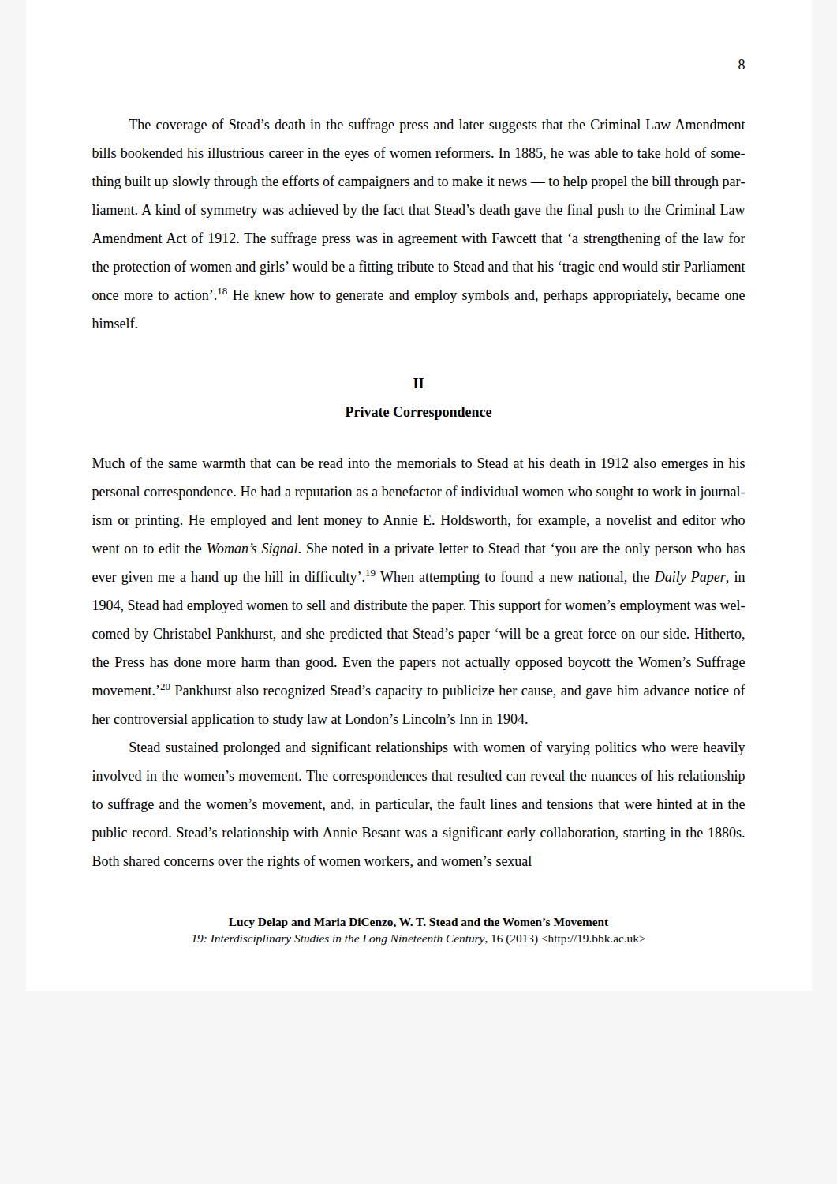8
The coverage of Stead’s death in the suffrage press and later suggests that the Criminal Law Amendment bills bookended his illustrious career in the eyes of women reformers. In 1885, he was able to take hold of something built up slowly through the efforts of campaigners and to make it news — to help propel the bill through parliament. A kind of symmetry was achieved by the fact that Stead’s death gave the final push to the Criminal Law Amendment Act of 1912. The suffrage press was in agreement with Fawcett that ‘a strengthening of the law for the protection of women and girls’ would be a fitting tribute to Stead and that his ‘tragic end would stir Parliament once more to action’.18 He knew how to generate and employ symbols and, perhaps appropriately, became one himself.
II Private Correspondence
Much of the same warmth that can be read into the memorials to Stead at his death in 1912 also emerges in his personal correspondence. He had a reputation as a benefactor of individual women who sought to work in journalism or printing. He employed and lent money to Annie E. Holdsworth, for example, a novelist and editor who went on to edit the Woman’s Signal. She noted in a private letter to Stead that ‘you are the only person who has ever given me a hand up the hill in difficulty’.19 When attempting to found a new national, the Daily Paper, in 1904, Stead had employed women to sell and distribute the paper. This support for women’s employment was welcomed by Christabel Pankhurst, and she predicted that Stead’s paper ‘will be a great force on our side. Hitherto, the Press has done more harm than good. Even the papers not actually opposed boycott the Women’s Suffrage movement.’20 Pankhurst also recognized Stead’s capacity to publicize her cause, and gave him advance notice of her controversial application to study law at London’s Lincoln’s Inn in 1904.
Stead sustained prolonged and significant relationships with women of varying politics who were heavily involved in the women’s movement. The correspondences that resulted can reveal the nuances of his relationship to suffrage and the women’s movement, and, in particular, the fault lines and tensions that were hinted at in the public record. Stead’s relationship with Annie Besant was a significant early collaboration, starting in the 1880s. Both shared concerns over the rights of women workers, and women’s sexual
Lucy Delap and Maria DiCenzo, W. T. Stead and the Women’s Movement
19: Interdisciplinary Studies in the Long Nineteenth Century, 16 (2013) <http://19.bbk.ac.uk>